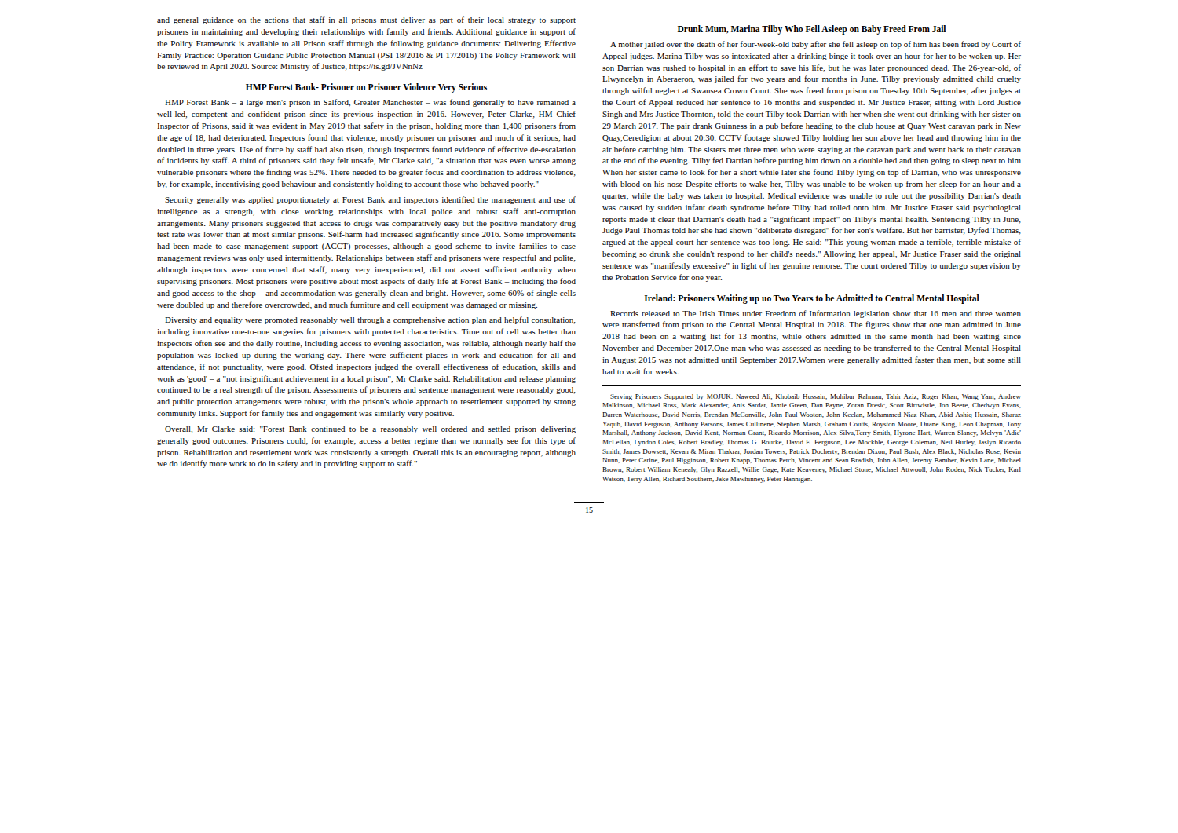and general guidance on the actions that staff in all prisons must deliver as part of their local strategy to support prisoners in maintaining and developing their relationships with family and friends. Additional guidance in support of the Policy Framework is available to all Prison staff through the following guidance documents: Delivering Effective Family Practice: Operation Guidanc Public Protection Manual (PSI 18/2016 & PI 17/2016) The Policy Framework will be reviewed in April 2020. Source: Ministry of Justice, https://is.gd/JVNnNz
HMP Forest Bank- Prisoner on Prisoner Violence Very Serious
HMP Forest Bank – a large men's prison in Salford, Greater Manchester – was found generally to have remained a well-led, competent and confident prison since its previous inspection in 2016. However, Peter Clarke, HM Chief Inspector of Prisons, said it was evident in May 2019 that safety in the prison, holding more than 1,400 prisoners from the age of 18, had deteriorated. Inspectors found that violence, mostly prisoner on prisoner and much of it serious, had doubled in three years. Use of force by staff had also risen, though inspectors found evidence of effective de-escalation of incidents by staff. A third of prisoners said they felt unsafe, Mr Clarke said, "a situation that was even worse among vulnerable prisoners where the finding was 52%. There needed to be greater focus and coordination to address violence, by, for example, incentivising good behaviour and consistently holding to account those who behaved poorly."
Security generally was applied proportionately at Forest Bank and inspectors identified the management and use of intelligence as a strength, with close working relationships with local police and robust staff anti-corruption arrangements. Many prisoners suggested that access to drugs was comparatively easy but the positive mandatory drug test rate was lower than at most similar prisons. Self-harm had increased significantly since 2016. Some improvements had been made to case management support (ACCT) processes, although a good scheme to invite families to case management reviews was only used intermittently. Relationships between staff and prisoners were respectful and polite, although inspectors were concerned that staff, many very inexperienced, did not assert sufficient authority when supervising prisoners. Most prisoners were positive about most aspects of daily life at Forest Bank – including the food and good access to the shop – and accommodation was generally clean and bright. However, some 60% of single cells were doubled up and therefore overcrowded, and much furniture and cell equipment was damaged or missing.
Diversity and equality were promoted reasonably well through a comprehensive action plan and helpful consultation, including innovative one-to-one surgeries for prisoners with protected characteristics. Time out of cell was better than inspectors often see and the daily routine, including access to evening association, was reliable, although nearly half the population was locked up during the working day. There were sufficient places in work and education for all and attendance, if not punctuality, were good. Ofsted inspectors judged the overall effectiveness of education, skills and work as 'good' – a "not insignificant achievement in a local prison", Mr Clarke said. Rehabilitation and release planning continued to be a real strength of the prison. Assessments of prisoners and sentence management were reasonably good, and public protection arrangements were robust, with the prison's whole approach to resettlement supported by strong community links. Support for family ties and engagement was similarly very positive.
Overall, Mr Clarke said: "Forest Bank continued to be a reasonably well ordered and settled prison delivering generally good outcomes. Prisoners could, for example, access a better regime than we normally see for this type of prison. Rehabilitation and resettlement work was consistently a strength. Overall this is an encouraging report, although we do identify more work to do in safety and in providing support to staff."
Drunk Mum, Marina Tilby Who Fell Asleep on Baby Freed From Jail
A mother jailed over the death of her four-week-old baby after she fell asleep on top of him has been freed by Court of Appeal judges. Marina Tilby was so intoxicated after a drinking binge it took over an hour for her to be woken up. Her son Darrian was rushed to hospital in an effort to save his life, but he was later pronounced dead. The 26-year-old, of Llwyncelyn in Aberaeron, was jailed for two years and four months in June. Tilby previously admitted child cruelty through wilful neglect at Swansea Crown Court. She was freed from prison on Tuesday 10th September, after judges at the Court of Appeal reduced her sentence to 16 months and suspended it. Mr Justice Fraser, sitting with Lord Justice Singh and Mrs Justice Thornton, told the court Tilby took Darrian with her when she went out drinking with her sister on 29 March 2017. The pair drank Guinness in a pub before heading to the club house at Quay West caravan park in New Quay,Ceredigion at about 20:30. CCTV footage showed Tilby holding her son above her head and throwing him in the air before catching him. The sisters met three men who were staying at the caravan park and went back to their caravan at the end of the evening. Tilby fed Darrian before putting him down on a double bed and then going to sleep next to him When her sister came to look for her a short while later she found Tilby lying on top of Darrian, who was unresponsive with blood on his nose Despite efforts to wake her, Tilby was unable to be woken up from her sleep for an hour and a quarter, while the baby was taken to hospital. Medical evidence was unable to rule out the possibility Darrian's death was caused by sudden infant death syndrome before Tilby had rolled onto him. Mr Justice Fraser said psychological reports made it clear that Darrian's death had a "significant impact" on Tilby's mental health. Sentencing Tilby in June, Judge Paul Thomas told her she had shown "deliberate disregard" for her son's welfare. But her barrister, Dyfed Thomas, argued at the appeal court her sentence was too long. He said: "This young woman made a terrible, terrible mistake of becoming so drunk she couldn't respond to her child's needs." Allowing her appeal, Mr Justice Fraser said the original sentence was "manifestly excessive" in light of her genuine remorse. The court ordered Tilby to undergo supervision by the Probation Service for one year.
Ireland: Prisoners Waiting up uo Two Years to be Admitted to Central Mental Hospital
Records released to The Irish Times under Freedom of Information legislation show that 16 men and three women were transferred from prison to the Central Mental Hospital in 2018. The figures show that one man admitted in June 2018 had been on a waiting list for 13 months, while others admitted in the same month had been waiting since November and December 2017.One man who was assessed as needing to be transferred to the Central Mental Hospital in August 2015 was not admitted until September 2017.Women were generally admitted faster than men, but some still had to wait for weeks.
Serving Prisoners Supported by MOJUK: Naweed Ali, Khobaib Hussain, Mohibur Rahman, Tahir Aziz, Roger Khan, Wang Yam, Andrew Malkinson, Michael Ross, Mark Alexander, Anis Sardar, Jamie Green, Dan Payne, Zoran Dresic, Scott Birtwistle, Jon Beere, Chedwyn Evans, Darren Waterhouse, David Norris, Brendan McConville, John Paul Wooton, John Keelan, Mohammed Niaz Khan, Abid Ashiq Hussain, Sharaz Yaqub, David Ferguson, Anthony Parsons, James Cullinene, Stephen Marsh, Graham Coutts, Royston Moore, Duane King, Leon Chapman, Tony Marshall, Anthony Jackson, David Kent, Norman Grant, Ricardo Morrison, Alex Silva,Terry Smith, Hyrone Hart, Warren Slaney, Melvyn 'Adie' McLellan, Lyndon Coles, Robert Bradley, Thomas G. Bourke, David E. Ferguson, Lee Mockble, George Coleman, Neil Hurley, Jaslyn Ricardo Smith, James Dowsett, Kevan & Miran Thakrar, Jordan Towers, Patrick Docherty, Brendan Dixon, Paul Bush, Alex Black, Nicholas Rose, Kevin Nunn, Peter Carine, Paul Higginson, Robert Knapp, Thomas Petch, Vincent and Sean Bradish, John Allen, Jeremy Bamber, Kevin Lane, Michael Brown, Robert William Kenealy, Glyn Razzell, Willie Gage, Kate Keaveney, Michael Stone, Michael Attwooll, John Roden, Nick Tucker, Karl Watson, Terry Allen, Richard Southern, Jake Mawhinney, Peter Hannigan.
15